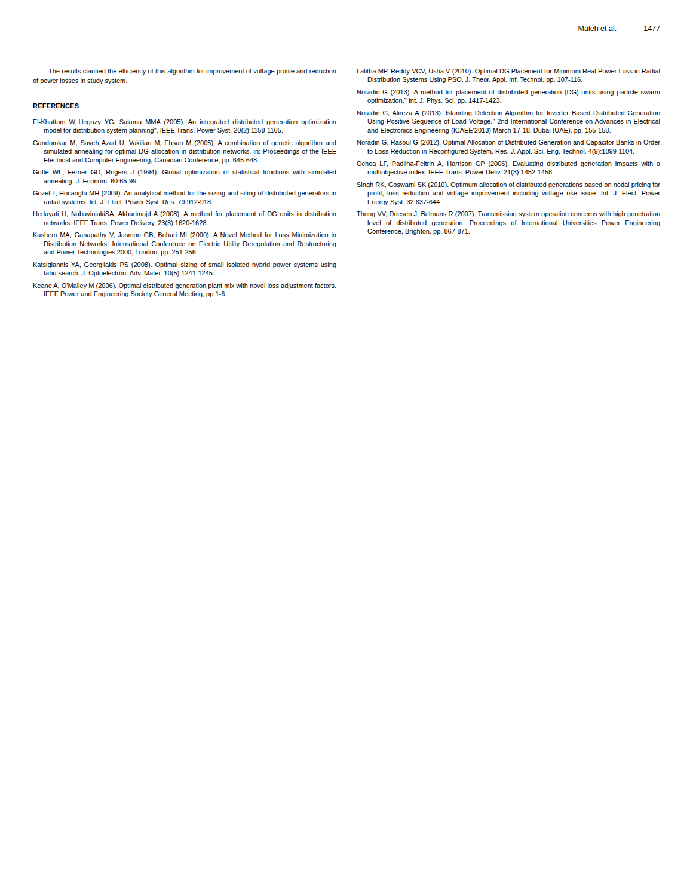Maleh et al. 1477
The results clarified the efficiency of this algorithm for improvement of voltage profile and reduction of power losses in study system.
REFERENCES
El-Khattam W,.Hegazy YG, Salama MMA (2005). An integrated distributed generation optimization model for distribution system planning", IEEE Trans. Power Syst. 20(2):1158-1165.
Gandomkar M, Saveh Azad U, Vakilian M, Ehsan M (2005). A combination of genetic algorithm and simulated annealing for optimal DG allocation in distribution networks, in: Proceedings of the IEEE Electrical and Computer Engineering, Canadian Conference, pp. 645-648.
Goffe WL, Ferrier GD, Rogers J (1994). Global optimization of statistical functions with simulated annealing. J. Econom. 60:65-99.
Gozel T, Hocaoglu MH (2009). An analytical method for the sizing and siting of distributed generators in radial systems. Int. J. Elect. Power Syst. Res. 79:912-918.
Hedayati H, NabaviniakiSA, Akbarimajd A (2008). A method for placement of DG units in distribution networks. IEEE Trans. Power Delivery, 23(3):1620-1628.
Kashem MA, Ganapathy V, Jasmon GB, Buhari MI (2000). A Novel Method for Loss Minimization in Distribution Networks. International Conference on Electric Utility Deregulation and Restructuring and Power Technologies 2000, London, pp. 251-256.
Katsigiannis YA, Georgilakis PS (2008). Optimal sizing of small isolated hybrid power systems using tabu search. J. Optoelectron. Adv. Mater. 10(5):1241-1245.
Keane A, O'Malley M (2006). Optimal distributed generation plant mix with novel loss adjustment factors. IEEE Power and Engineering Society General Meeting, pp.1-6.
Lalitha MP, Reddy VCV, Usha V (2010). Optimal DG Placement for Minimum Real Power Loss in Radial Distribution Systems Using PSO. J. Theor. Appl. Inf. Technol. pp. 107-116.
Noradin G (2013). A method for placement of distributed generation (DG) units using particle swarm optimization." Int. J. Phys. Sci. pp. 1417-1423.
Noradin G, Alireza A (2013). Islanding Detection Algorithm for Inverter Based Distributed Generation Using Positive Sequence of Load Voltage." 2nd International Conference on Advances in Electrical and Electronics Engineering (ICAEE'2013) March 17-18, Dubai (UAE), pp. 155-158.
Noradin G, Rasoul G (2012). Optimal Allocation of Distributed Generation and Capacitor Banks in Order to Loss Reduction in Reconfigured System. Res. J. Appl. Sci. Eng. Technol. 4(9):1099-1104.
Ochoa LF, Padilha-Feltrin A, Harrison GP (2006). Evaluating distributed generation impacts with a multiobjective index. IEEE Trans. Power Deliv. 21(3):1452-1458.
Singh RK, Goswami SK (2010). Optimum allocation of distributed generations based on nodal pricing for profit, loss reduction and voltage improvement including voltage rise issue. Int. J. Elect. Power Energy Syst. 32:637-644.
Thong VV, Driesen J, Belmans R (2007). Transmission system operation concerns with high penetration level of distributed generation. Proceedings of International Universities Power Engineering Conference, Brighton, pp. 867-871.